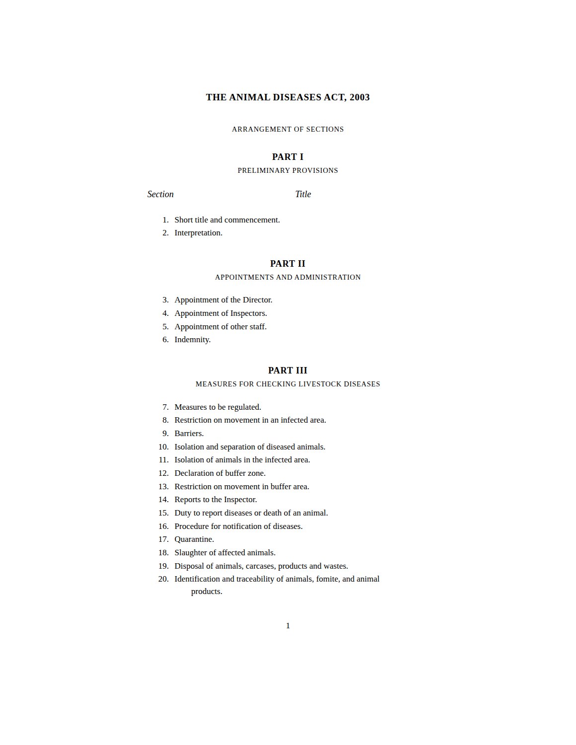THE ANIMAL DISEASES ACT, 2003
ARRANGEMENT OF SECTIONS
PART I
PRELIMINARY PROVISIONS
Section Title
1. Short title and commencement.
2. Interpretation.
PART II
APPOINTMENTS AND ADMINISTRATION
3. Appointment of the Director.
4. Appointment of Inspectors.
5. Appointment of other staff.
6. Indemnity.
PART III
MEASURES FOR CHECKING LIVESTOCK DISEASES
7. Measures to be regulated.
8. Restriction on movement in an infected area.
9. Barriers.
10. Isolation and separation of diseased animals.
11. Isolation of animals in the infected area.
12. Declaration of buffer zone.
13. Restriction on movement in buffer area.
14. Reports to the Inspector.
15. Duty to report diseases or death of an animal.
16. Procedure for notification of diseases.
17. Quarantine.
18. Slaughter of affected animals.
19. Disposal of animals, carcases, products and wastes.
20. Identification and traceability of animals, fomite, and animalproducts.
1